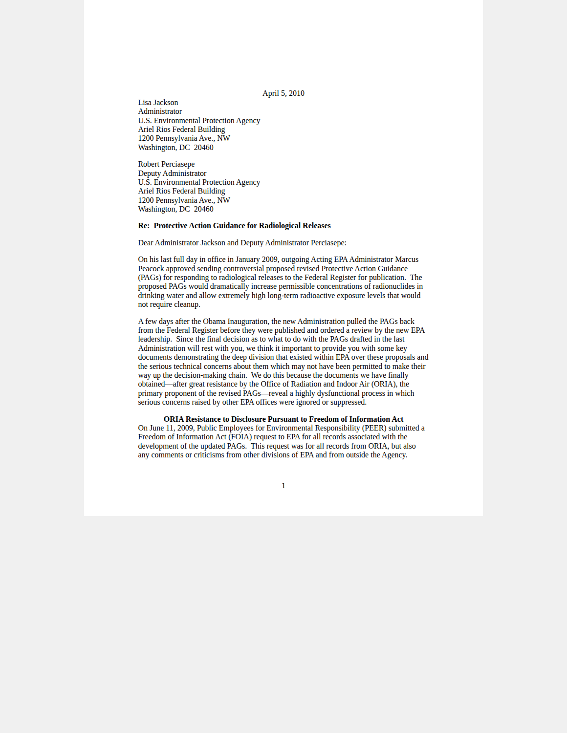April 5, 2010
Lisa Jackson
Administrator
U.S. Environmental Protection Agency
Ariel Rios Federal Building
1200 Pennsylvania Ave., NW
Washington, DC 20460
Robert Perciasepe
Deputy Administrator
U.S. Environmental Protection Agency
Ariel Rios Federal Building
1200 Pennsylvania Ave., NW
Washington, DC 20460
Re: Protective Action Guidance for Radiological Releases
Dear Administrator Jackson and Deputy Administrator Perciasepe:
On his last full day in office in January 2009, outgoing Acting EPA Administrator Marcus Peacock approved sending controversial proposed revised Protective Action Guidance (PAGs) for responding to radiological releases to the Federal Register for publication. The proposed PAGs would dramatically increase permissible concentrations of radionuclides in drinking water and allow extremely high long-term radioactive exposure levels that would not require cleanup.
A few days after the Obama Inauguration, the new Administration pulled the PAGs back from the Federal Register before they were published and ordered a review by the new EPA leadership. Since the final decision as to what to do with the PAGs drafted in the last Administration will rest with you, we think it important to provide you with some key documents demonstrating the deep division that existed within EPA over these proposals and the serious technical concerns about them which may not have been permitted to make their way up the decision-making chain. We do this because the documents we have finally obtained—after great resistance by the Office of Radiation and Indoor Air (ORIA), the primary proponent of the revised PAGs—reveal a highly dysfunctional process in which serious concerns raised by other EPA offices were ignored or suppressed.
ORIA Resistance to Disclosure Pursuant to Freedom of Information Act
On June 11, 2009, Public Employees for Environmental Responsibility (PEER) submitted a Freedom of Information Act (FOIA) request to EPA for all records associated with the development of the updated PAGs. This request was for all records from ORIA, but also any comments or criticisms from other divisions of EPA and from outside the Agency.
1